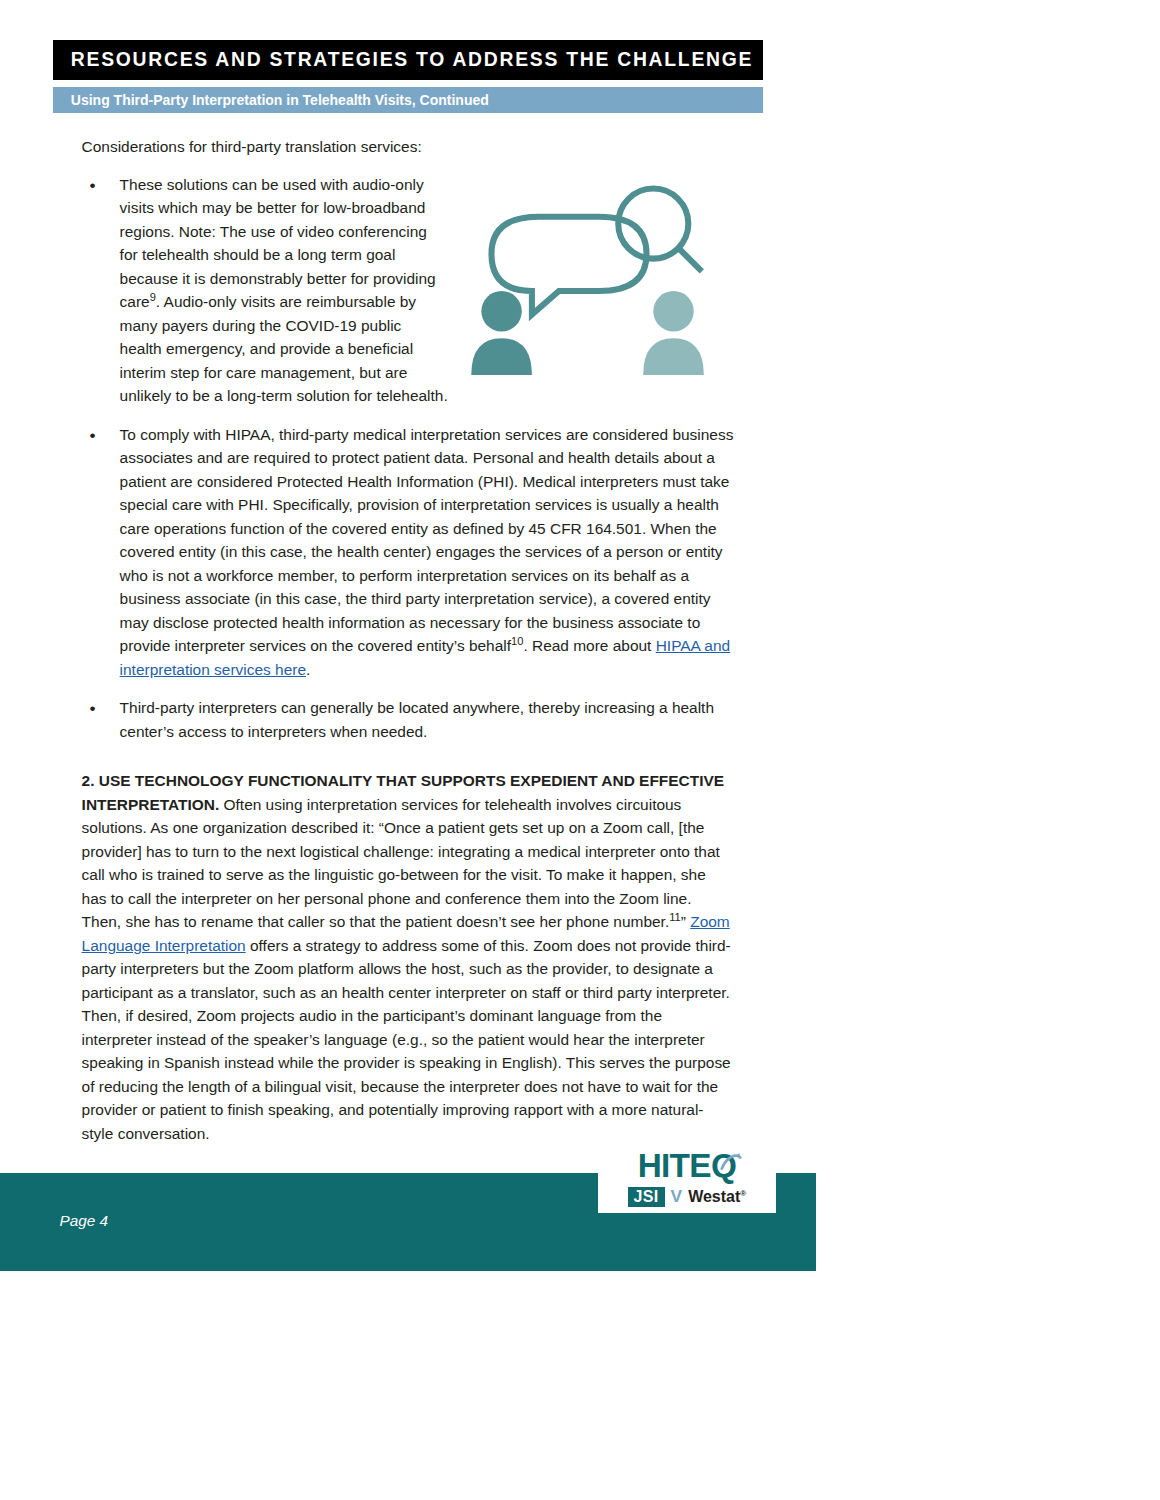Resources and Strategies to Address the Challenge
Using Third-Party Interpretation in Telehealth Visits, Continued
Considerations for third-party translation services:
These solutions can be used with audio-only visits which may be better for low-broadband regions. Note: The use of video conferencing for telehealth should be a long term goal because it is demonstrably better for providing care9. Audio-only visits are reimbursable by many payers during the COVID-19 public health emergency, and provide a beneficial interim step for care management, but are unlikely to be a long-term solution for telehealth.
To comply with HIPAA, third-party medical interpretation services are considered business associates and are required to protect patient data. Personal and health details about a patient are considered Protected Health Information (PHI). Medical interpreters must take special care with PHI. Specifically, provision of interpretation services is usually a health care operations function of the covered entity as defined by 45 CFR 164.501. When the covered entity (in this case, the health center) engages the services of a person or entity who is not a workforce member, to perform interpretation services on its behalf as a business associate (in this case, the third party interpretation service), a covered entity may disclose protected health information as necessary for the business associate to provide interpreter services on the covered entity’s behalf10. Read more about HIPAA and interpretation services here.
Third-party interpreters can generally be located anywhere, thereby increasing a health center’s access to interpreters when needed.
2. USE TECHNOLOGY FUNCTIONALITY THAT SUPPORTS EXPEDIENT AND EFFECTIVE INTERPRETATION. Often using interpretation services for telehealth involves circuitous solutions. As one organization described it: “Once a patient gets set up on a Zoom call, [the provider] has to turn to the next logistical challenge: integrating a medical interpreter onto that call who is trained to serve as the linguistic go-between for the visit. To make it happen, she has to call the interpreter on her personal phone and conference them into the Zoom line. Then, she has to rename that caller so that the patient doesn’t see her phone number.11” Zoom Language Interpretation offers a strategy to address some of this. Zoom does not provide third-party interpreters but the Zoom platform allows the host, such as the provider, to designate a participant as a translator, such as an health center interpreter on staff or third party interpreter. Then, if desired, Zoom projects audio in the participant’s dominant language from the interpreter instead of the speaker’s language (e.g., so the patient would hear the interpreter speaking in Spanish instead while the provider is speaking in English). This serves the purpose of reducing the length of a bilingual visit, because the interpreter does not have to wait for the provider or patient to finish speaking, and potentially improving rapport with a more natural-style conversation.
Page 4
HITEQ
JSI V Westat®